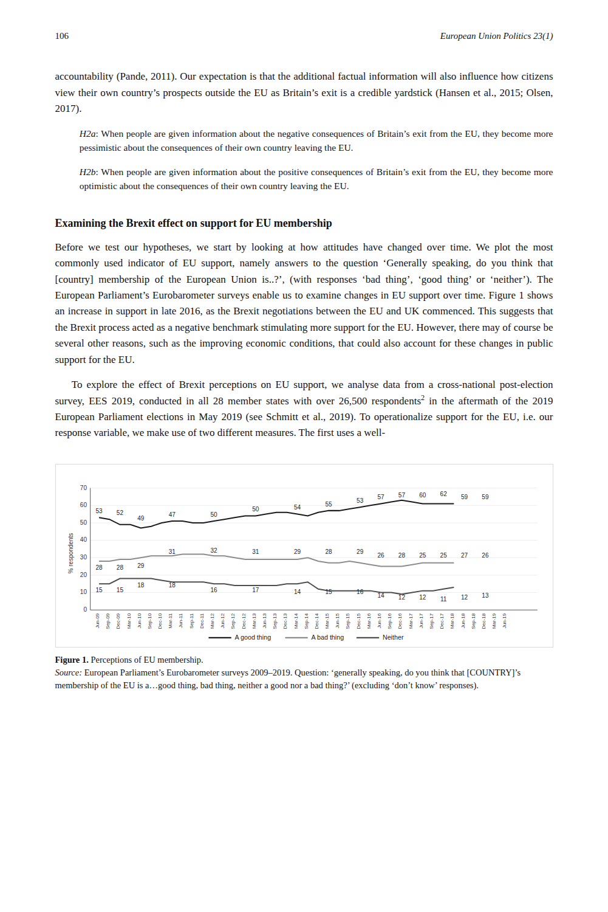106 European Union Politics 23(1)
accountability (Pande, 2011). Our expectation is that the additional factual information will also influence how citizens view their own country’s prospects outside the EU as Britain’s exit is a credible yardstick (Hansen et al., 2015; Olsen, 2017).
H2a: When people are given information about the negative consequences of Britain’s exit from the EU, they become more pessimistic about the consequences of their own country leaving the EU.
H2b: When people are given information about the positive consequences of Britain’s exit from the EU, they become more optimistic about the consequences of their own country leaving the EU.
Examining the Brexit effect on support for EU membership
Before we test our hypotheses, we start by looking at how attitudes have changed over time. We plot the most commonly used indicator of EU support, namely answers to the question ‘Generally speaking, do you think that [country] membership of the European Union is..?’, (with responses ‘bad thing’, ‘good thing’ or ‘neither’). The European Parliament’s Eurobarometer surveys enable us to examine changes in EU support over time. Figure 1 shows an increase in support in late 2016, as the Brexit negotiations between the EU and UK commenced. This suggests that the Brexit process acted as a negative benchmark stimulating more support for the EU. However, there may of course be several other reasons, such as the improving economic conditions, that could also account for these changes in public support for the EU.
To explore the effect of Brexit perceptions on EU support, we analyse data from a cross-national post-election survey, EES 2019, conducted in all 28 member states with over 26,500 respondents2 in the aftermath of the 2019 European Parliament elections in May 2019 (see Schmitt et al., 2019). To operationalize support for the EU, i.e. our response variable, we make use of two different measures. The first uses a well-
70 60 50 40 30 20 10 0 % respondents 53 52 49 47 50 50 54 55 53 57 57 60 62 59 59 28 28 29 31 32 31 29 28 29 26 28 25 25 27 26 15 15 18 18 16 17 14 15 16 14 12 12 11 12 13 Jun-09 Sep-09 Dec-09 Mar-10 Jun-10 Sep-10 Dec-10 Mar-11 Jun-11 Sep-11 Dec-11 Mar-12 Jun-12 Sep-12 Dec-12 Mar-13 Jun-13 Sep-13 Dec-13 Mar-14 Sep-14 Dec-14 Mar-15 Jun-15 Sep-15 Dec-15 Mar-16 Jun-16 Sep-16 Dec-16 Mar-17 Jun-17 Sep-17 Dec-17 Mar-18 Jun-18 Sep-18 Dec-18 Mar-19 Jun-19 A good thing A bad thing Neither
Figure 1. Perceptions of EU membership.
Source: European Parliament’s Eurobarometer surveys 2009–2019. Question: ‘generally speaking, do you think that [COUNTRY]’s membership of the EU is a…good thing, bad thing, neither a good nor a bad thing?’ (excluding ‘don’t know’ responses).